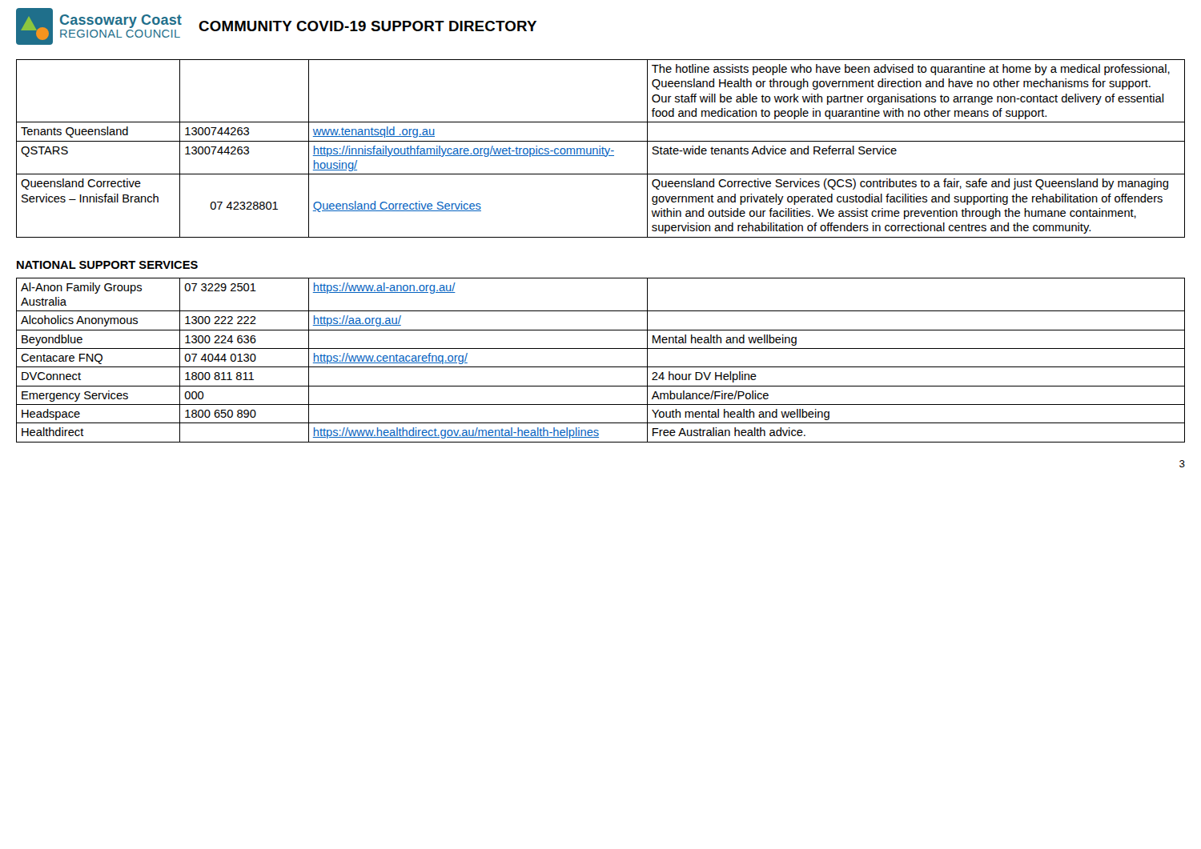Cassowary Coast
REGIONAL COUNCIL
COMMUNITY COVID-19 SUPPORT DIRECTORY
| | | | The hotline assists people who have been advised to quarantine at home by a medical professional, Queensland Health or through government direction and have no other mechanisms for support. Our staff will be able to work with partner organisations to arrange non-contact delivery of essential food and medication to people in quarantine with no other means of support. |
| Tenants Queensland | 1300744263 | www.tenantsqld .org.au | |
| QSTARS | 1300744263 | https://innisfailyouthfamilycare.org/wet-tropics-community-housing/ | State-wide tenants Advice and Referral Service |
| Queensland Corrective Services – Innisfail Branch | 07 42328801 | Queensland Corrective Services | Queensland Corrective Services (QCS) contributes to a fair, safe and just Queensland by managing government and privately operated custodial facilities and supporting the rehabilitation of offenders within and outside our facilities. We assist crime prevention through the humane containment, supervision and rehabilitation of offenders in correctional centres and the community. |
NATIONAL SUPPORT SERVICES
| Al-Anon Family Groups Australia | 07 3229 2501 | https://www.al-anon.org.au/ | |
| Alcoholics Anonymous | 1300 222 222 | https://aa.org.au/ | |
| Beyondblue | 1300 224 636 | | Mental health and wellbeing |
| Centacare FNQ | 07 4044 0130 | https://www.centacarefnq.org/ | |
| DVConnect | 1800 811 811 | | 24 hour DV Helpline |
| Emergency Services | 000 | | Ambulance/Fire/Police |
| Headspace | 1800 650 890 | | Youth mental health and wellbeing |
| Healthdirect | | https://www.healthdirect.gov.au/mental-health-helplines | Free Australian health advice. |
3